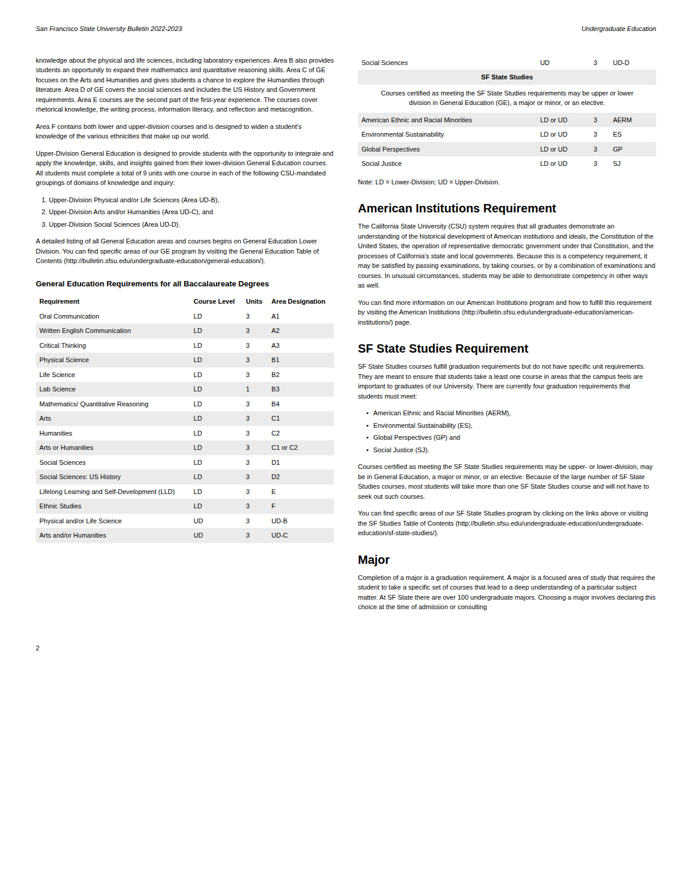San Francisco State University Bulletin 2022-2023
Undergraduate Education
knowledge about the physical and life sciences, including laboratory experiences. Area B also provides students an opportunity to expand their mathematics and quantitative reasoning skills. Area C of GE focuses on the Arts and Humanities and gives students a chance to explore the Humanities through literature. Area D of GE covers the social sciences and includes the US History and Government requirements. Area E courses are the second part of the first-year experience. The courses cover rhetorical knowledge, the writing process, information literacy, and reflection and metacognition.
Area F contains both lower and upper-division courses and is designed to widen a student's knowledge of the various ethnicities that make up our world.
Upper-Division General Education is designed to provide students with the opportunity to integrate and apply the knowledge, skills, and insights gained from their lower-division General Education courses. All students must complete a total of 9 units with one course in each of the following CSU-mandated groupings of domains of knowledge and inquiry:
Upper-Division Physical and/or Life Sciences (Area UD-B),
Upper-Division Arts and/or Humanities (Area UD-C), and
Upper-Division Social Sciences (Area UD-D).
A detailed listing of all General Education areas and courses begins on General Education Lower Division. You can find specific areas of our GE program by visiting the General Education Table of Contents (http://bulletin.sfsu.edu/undergraduate-education/general-education/).
General Education Requirements for all Baccalaureate Degrees
| Requirement | Course Level | Units | Area Designation |
| --- | --- | --- | --- |
| Oral Communication | LD | 3 | A1 |
| Written English Communication | LD | 3 | A2 |
| Critical Thinking | LD | 3 | A3 |
| Physical Science | LD | 3 | B1 |
| Life Science | LD | 3 | B2 |
| Lab Science | LD | 1 | B3 |
| Mathematics/ Quantitative Reasoning | LD | 3 | B4 |
| Arts | LD | 3 | C1 |
| Humanities | LD | 3 | C2 |
| Arts or Humanities | LD | 3 | C1 or C2 |
| Social Sciences | LD | 3 | D1 |
| Social Sciences: US History | LD | 3 | D2 |
| Lifelong Learning and Self-Development (LLD) | LD | 3 | E |
| Ethnic Studies | LD | 3 | F |
| Physical and/or Life Science | UD | 3 | UD-B |
| Arts and/or Humanities | UD | 3 | UD-C |
| Social Sciences | UD | 3 | UD-D |
| SF State Studies |
| Courses certified as meeting the SF State Studies requirements may be upper or lower division in General Education (GE), a major or minor, or an elective. |
| American Ethnic and Racial Minorities | LD or UD | 3 | AERM |
| Environmental Sustainability | LD or UD | 3 | ES |
| Global Perspectives | LD or UD | 3 | GP |
| Social Justice | LD or UD | 3 | SJ |
Note: LD = Lower-Division; UD = Upper-Division.
American Institutions Requirement
The California State University (CSU) system requires that all graduates demonstrate an understanding of the historical development of American institutions and ideals, the Constitution of the United States, the operation of representative democratic government under that Constitution, and the processes of California's state and local governments. Because this is a competency requirement, it may be satisfied by passing examinations, by taking courses, or by a combination of examinations and courses. In unusual circumstances, students may be able to demonstrate competency in other ways as well.
You can find more information on our American Institutions program and how to fulfill this requirement by visiting the American Institutions (http://bulletin.sfsu.edu/undergraduate-education/american-institutions/) page.
SF State Studies Requirement
SF State Studies courses fulfill graduation requirements but do not have specific unit requirements. They are meant to ensure that students take a least one course in areas that the campus feels are important to graduates of our University. There are currently four graduation requirements that students must meet:
American Ethnic and Racial Minorities (AERM),
Environmental Sustainability (ES),
Global Perspectives (GP) and
Social Justice (SJ).
Courses certified as meeting the SF State Studies requirements may be upper- or lower-division, may be in General Education, a major or minor, or an elective. Because of the large number of SF State Studies courses, most students will take more than one SF State Studies course and will not have to seek out such courses.
You can find specific areas of our SF State Studies program by clicking on the links above or visiting the SF Studies Table of Contents (http://bulletin.sfsu.edu/undergraduate-education/undergraduate-education/sf-state-studies/).
Major
Completion of a major is a graduation requirement. A major is a focused area of study that requires the student to take a specific set of courses that lead to a deep understanding of a particular subject matter. At SF State there are over 100 undergraduate majors. Choosing a major involves declaring this choice at the time of admission or consulting
2